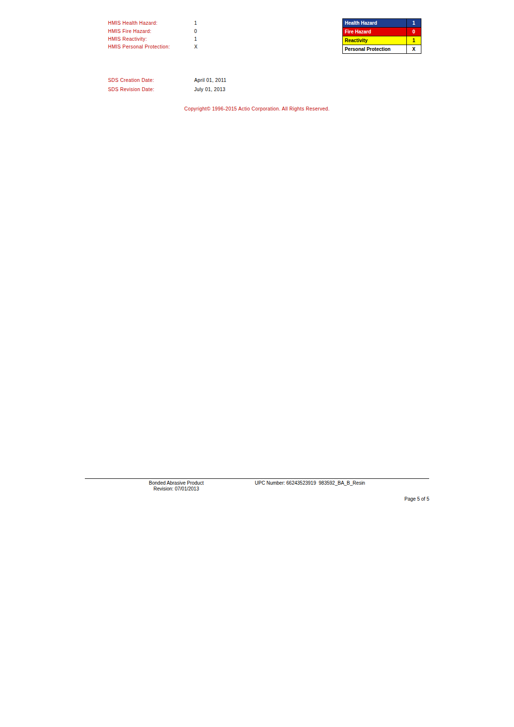HMIS Health Hazard: 1
HMIS Fire Hazard: 0
HMIS Reactivity: 1
HMIS Personal Protection: X
| Health Hazard | 1 |
| Fire Hazard | 0 |
| Reactivity | 1 |
| Personal Protection | X |
SDS Creation Date: April 01, 2011
SDS Revision Date: July 01, 2013
Copyright© 1996-2015 Actio Corporation. All Rights Reserved.
Bonded Abrasive Product
Revision: 07/01/2013
UPC Number: 66243523919 983592_BA_B_Resin
Page 5 of 5